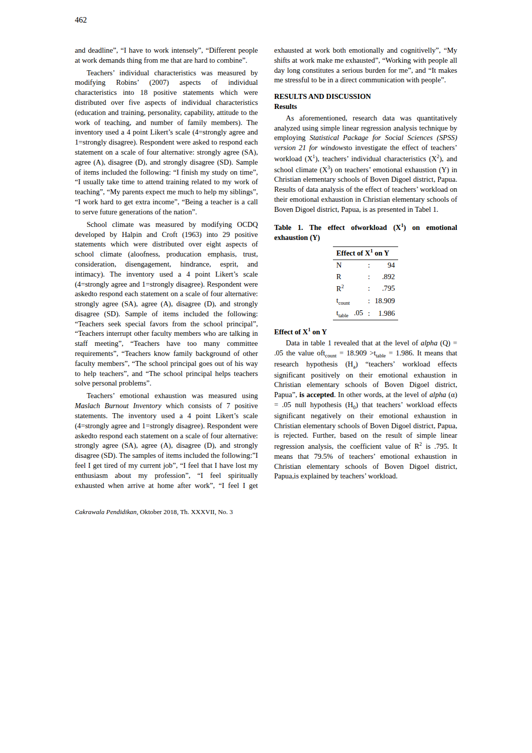462
and deadline”, “I have to work intensely”, “Different people at work demands thing from me that are hard to combine”.
Teachers’ individual characteristics was measured by modifying Robins’ (2007) aspects of individual characteristics into 18 positive statements which were distributed over five aspects of individual characteristics (education and training, personality, capability, attitude to the work of teaching, and number of family members). The inventory used a 4 point Likert’s scale (4=strongly agree and 1=strongly disagree). Respondent were asked to respond each statement on a scale of four alternative: strongly agree (SA), agree (A), disagree (D), and strongly disagree (SD). Sample of items included the following: “I finish my study on time”, “I usually take time to attend training related to my work of teaching”, “My parents expect me much to help my siblings”, “I work hard to get extra income”, “Being a teacher is a call to serve future generations of the nation”.
School climate was measured by modifying OCDQ developed by Halpin and Croft (1963) into 29 positive statements which were distributed over eight aspects of school climate (aloofness, producation emphasis, trust, consideration, disengagement, hindrance, esprit, and intimacy). The inventory used a 4 point Likert’s scale (4=strongly agree and 1=strongly disagree). Respondent were askedto respond each statement on a scale of four alternative: strongly agree (SA), agree (A), disagree (D), and strongly disagree (SD). Sample of items included the following: “Teachers seek special favors from the school principal”, “Teachers interrupt other faculty members who are talking in staff meeting”, “Teachers have too many committee requirements”, “Teachers know family background of other faculty members”, “The school principal goes out of his way to help teachers”, and “The school principal helps teachers solve personal problems”.
Teachers’ emotional exhaustion was measured using Maslach Burnout Inventory which consists of 7 positive statements. The inventory used a 4 point Likert’s scale (4=strongly agree and 1=strongly disagree). Respondent were askedto respond each statement on a scale of four alternative: strongly agree (SA), agree (A), disagree (D), and strongly disagree (SD). The samples of items included the following:”I feel I get tired of my current job”, “I feel that I have lost my enthusiasm about my profession”, “I feel spiritually exhausted when arrive at home after work”, “I feel I get exhausted at work both emotionally and cognitivelly”, “My shifts at work make me exhausted”, “Working with people all day long constitutes a serious burden for me”, and “It makes me stressful to be in a direct communication with people”.
Results and Discussion
Results
As aforementioned, research data was quantitatively analyzed using simple linear regression analysis technique by employing Statistical Package for Social Sciences (SPSS) version 21 for windowsto investigate the effect of teachers’ workload (X1), teachers’ individual characteristics (X2), and school climate (X3) on teachers’ emotional exhaustion (Y) in Christian elementary schools of Boven Digoel district, Papua. Results of data analysis of the effect of teachers’ workload on their emotional exhaustion in Christian elementary schools of Boven Digoel district, Papua, is as presented in Tabel 1.
Table 1. The effect ofworkload (X1) on emotional exhaustion (Y)
| Effect of X 1 on Y |
| N | : | 94 |
| R | : | .892 |
| R 2 | : | .795 |
| t count | : | 18.909 |
| t table .05 | : | 1.986 |
Effect of X1 on Y
Data in table 1 revealed that at the level of alpha (Q) = .05 the value oftcount = 18.909 >ttable = 1.986. It means that research hypothesis (Ha) “teachers’ workload effects significant positively on their emotional exhaustion in Christian elementary schools of Boven Digoel district, Papua”, is accepted. In other words, at the level of alpha (α) = .05 null hypothesis (H0) that teachers’ workload effects significant negatively on their emotional exhaustion in Christian elementary schools of Boven Digoel district, Papua, is rejected. Further, based on the result of simple linear regression analysis, the coefficient value of R2 is .795. It means that 79.5% of teachers’ emotional exhaustion in Christian elementary schools of Boven Digoel district, Papua,is explained by teachers’ workload.
Cakrawala Pendidikan, Oktober 2018, Th. XXXVII, No. 3